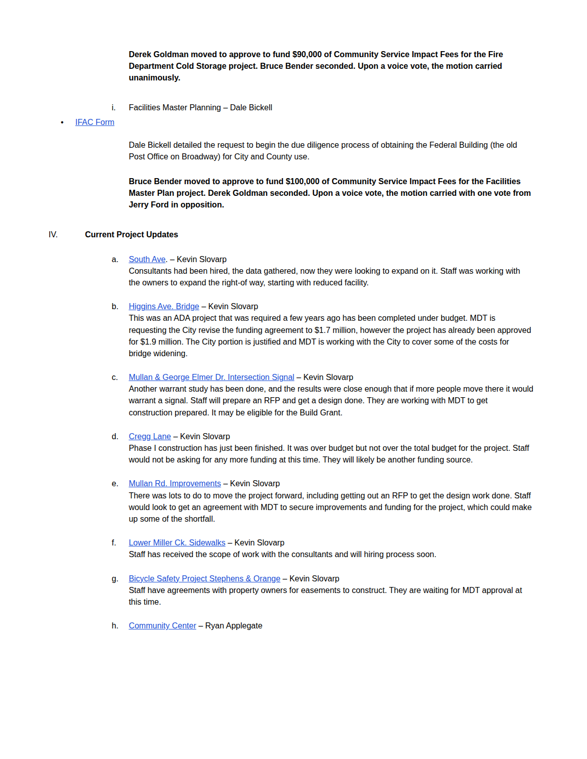Derek Goldman moved to approve to fund $90,000 of Community Service Impact Fees for the Fire Department Cold Storage project. Bruce Bender seconded. Upon a voice vote, the motion carried unanimously.
i.
Facilities Master Planning – Dale Bickell
• IFAC Form
Dale Bickell detailed the request to begin the due diligence process of obtaining the Federal Building (the old Post Office on Broadway) for City and County use.
Bruce Bender moved to approve to fund $100,000 of Community Service Impact Fees for the Facilities Master Plan project. Derek Goldman seconded. Upon a voice vote, the motion carried with one vote from Jerry Ford in opposition.
IV. Current Project Updates
a.
South Ave. – Kevin Slovarp
Consultants had been hired, the data gathered, now they were looking to expand on it. Staff was working with the owners to expand the right-of way, starting with reduced facility.
b.
Higgins Ave. Bridge – Kevin Slovarp
This was an ADA project that was required a few years ago has been completed under budget. MDT is requesting the City revise the funding agreement to $1.7 million, however the project has already been approved for $1.9 million. The City portion is justified and MDT is working with the City to cover some of the costs for bridge widening.
c.
Mullan & George Elmer Dr. Intersection Signal – Kevin Slovarp
Another warrant study has been done, and the results were close enough that if more people move there it would warrant a signal. Staff will prepare an RFP and get a design done. They are working with MDT to get construction prepared. It may be eligible for the Build Grant.
d.
Cregg Lane – Kevin Slovarp
Phase I construction has just been finished. It was over budget but not over the total budget for the project. Staff would not be asking for any more funding at this time. They will likely be another funding source.
e.
Mullan Rd. Improvements – Kevin Slovarp
There was lots to do to move the project forward, including getting out an RFP to get the design work done. Staff would look to get an agreement with MDT to secure improvements and funding for the project, which could make up some of the shortfall.
f.
Lower Miller Ck. Sidewalks – Kevin Slovarp
Staff has received the scope of work with the consultants and will hiring process soon.
g.
Bicycle Safety Project Stephens & Orange – Kevin Slovarp
Staff have agreements with property owners for easements to construct. They are waiting for MDT approval at this time.
h.
Community Center – Ryan Applegate